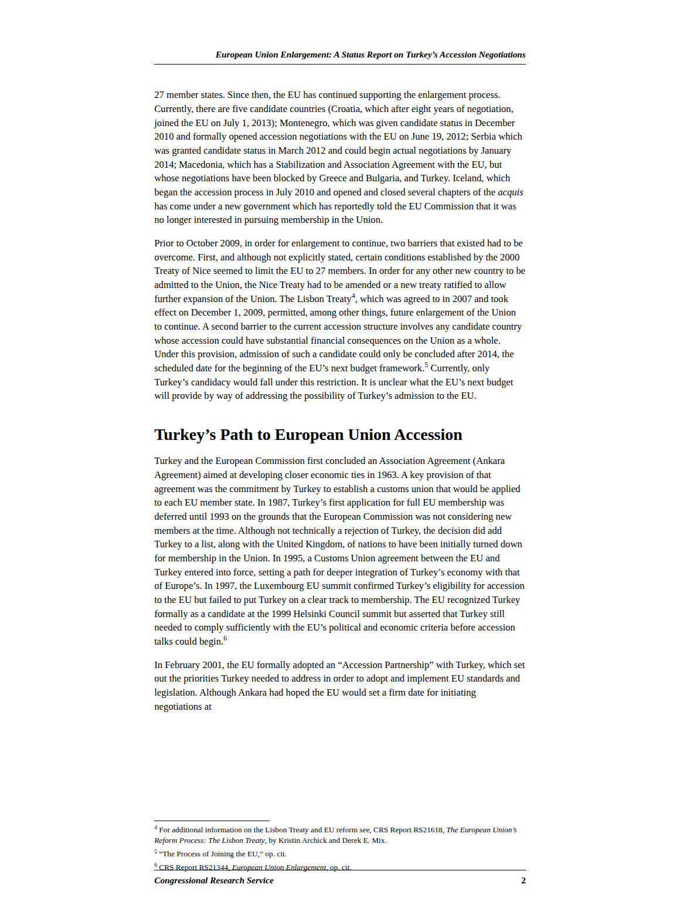European Union Enlargement: A Status Report on Turkey’s Accession Negotiations
27 member states. Since then, the EU has continued supporting the enlargement process. Currently, there are five candidate countries (Croatia, which after eight years of negotiation, joined the EU on July 1, 2013); Montenegro, which was given candidate status in December 2010 and formally opened accession negotiations with the EU on June 19, 2012; Serbia which was granted candidate status in March 2012 and could begin actual negotiations by January 2014; Macedonia, which has a Stabilization and Association Agreement with the EU, but whose negotiations have been blocked by Greece and Bulgaria, and Turkey. Iceland, which began the accession process in July 2010 and opened and closed several chapters of the acquis has come under a new government which has reportedly told the EU Commission that it was no longer interested in pursuing membership in the Union.
Prior to October 2009, in order for enlargement to continue, two barriers that existed had to be overcome. First, and although not explicitly stated, certain conditions established by the 2000 Treaty of Nice seemed to limit the EU to 27 members. In order for any other new country to be admitted to the Union, the Nice Treaty had to be amended or a new treaty ratified to allow further expansion of the Union. The Lisbon Treaty4, which was agreed to in 2007 and took effect on December 1, 2009, permitted, among other things, future enlargement of the Union to continue. A second barrier to the current accession structure involves any candidate country whose accession could have substantial financial consequences on the Union as a whole. Under this provision, admission of such a candidate could only be concluded after 2014, the scheduled date for the beginning of the EU’s next budget framework.5 Currently, only Turkey’s candidacy would fall under this restriction. It is unclear what the EU’s next budget will provide by way of addressing the possibility of Turkey’s admission to the EU.
Turkey’s Path to European Union Accession
Turkey and the European Commission first concluded an Association Agreement (Ankara Agreement) aimed at developing closer economic ties in 1963. A key provision of that agreement was the commitment by Turkey to establish a customs union that would be applied to each EU member state. In 1987, Turkey’s first application for full EU membership was deferred until 1993 on the grounds that the European Commission was not considering new members at the time. Although not technically a rejection of Turkey, the decision did add Turkey to a list, along with the United Kingdom, of nations to have been initially turned down for membership in the Union. In 1995, a Customs Union agreement between the EU and Turkey entered into force, setting a path for deeper integration of Turkey’s economy with that of Europe’s. In 1997, the Luxembourg EU summit confirmed Turkey’s eligibility for accession to the EU but failed to put Turkey on a clear track to membership. The EU recognized Turkey formally as a candidate at the 1999 Helsinki Council summit but asserted that Turkey still needed to comply sufficiently with the EU’s political and economic criteria before accession talks could begin.6
In February 2001, the EU formally adopted an “Accession Partnership” with Turkey, which set out the priorities Turkey needed to address in order to adopt and implement EU standards and legislation. Although Ankara had hoped the EU would set a firm date for initiating negotiations at
4 For additional information on the Lisbon Treaty and EU reform see, CRS Report RS21618, The European Union’s Reform Process: The Lisbon Treaty, by Kristin Archick and Derek E. Mix.
5 “The Process of Joining the EU,” op. cit.
6 CRS Report RS21344, European Union Enlargement, op. cit.
Congressional Research Service 2